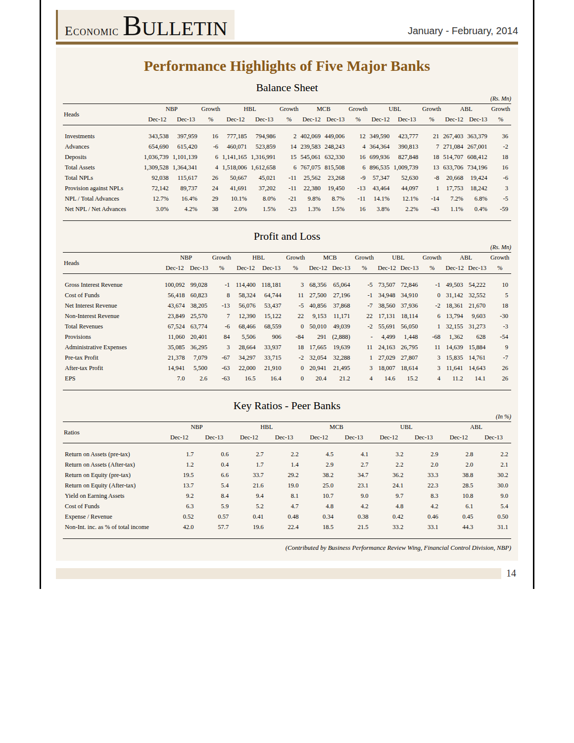Economic Bulletin
January - February, 2014
Performance Highlights of Five Major Banks
Balance Sheet
(Rs. Mn)
| Heads | NBP | Growth | HBL | Growth | MCB | Growth | UBL | Growth | ABL | Growth |
| --- | --- | --- | --- | --- | --- | --- | --- | --- | --- | --- |
| Dec-12 | Dec-13 | % | Dec-12 | Dec-13 | % | Dec-12 | Dec-13 | % | Dec-12 | Dec-13 | % | Dec-12 | Dec-13 | % |
| Investments | 343,538 | 397,959 | 16 | 777,185 | 794,986 | 2 | 402,069 | 449,006 | 12 | 349,590 | 423,777 | 21 | 267,403 | 363,379 | 36 |
| Advances | 654,690 | 615,420 | -6 | 460,071 | 523,859 | 14 | 239,583 | 248,243 | 4 | 364,364 | 390,813 | 7 | 271,084 | 267,001 | -2 |
| Deposits | 1,036,739 | 1,101,139 | 6 | 1,141,165 | 1,316,991 | 15 | 545,061 | 632,330 | 16 | 699,936 | 827,848 | 18 | 514,707 | 608,412 | 18 |
| Total Assets | 1,309,528 | 1,364,341 | 4 | 1,518,006 | 1,612,658 | 6 | 767,075 | 815,508 | 6 | 896,535 | 1,009,739 | 13 | 633,706 | 734,196 | 16 |
| Total NPLs | 92,038 | 115,617 | 26 | 50,667 | 45,021 | -11 | 25,562 | 23,268 | -9 | 57,347 | 52,630 | -8 | 20,668 | 19,424 | -6 |
| Provision against NPLs | 72,142 | 89,737 | 24 | 41,691 | 37,202 | -11 | 22,380 | 19,450 | -13 | 43,464 | 44,097 | 1 | 17,753 | 18,242 | 3 |
| NPL / Total Advances | 12.7% | 16.4% | 29 | 10.1% | 8.0% | -21 | 9.8% | 8.7% | -11 | 14.1% | 12.1% | -14 | 7.2% | 6.8% | -5 |
| Net NPL / Net Advances | 3.0% | 4.2% | 38 | 2.0% | 1.5% | -23 | 1.3% | 1.5% | 16 | 3.8% | 2.2% | -43 | 1.1% | 0.4% | -59 |
Profit and Loss
(Rs. Mn)
| Heads | NBP | Growth | HBL | Growth | MCB | Growth | UBL | Growth | ABL | Growth |
| --- | --- | --- | --- | --- | --- | --- | --- | --- | --- | --- |
| Dec-12 | Dec-13 | % | Dec-12 | Dec-13 | % | Dec-12 | Dec-13 | % | Dec-12 | Dec-13 | % | Dec-12 | Dec-13 | % |
| Gross Interest Revenue | 100,092 | 99,028 | -1 | 114,400 | 118,181 | 3 | 68,356 | 65,064 | -5 | 73,507 | 72,846 | -1 | 49,503 | 54,222 | 10 |
| Cost of Funds | 56,418 | 60,823 | 8 | 58,324 | 64,744 | 11 | 27,500 | 27,196 | -1 | 34,948 | 34,910 | 0 | 31,142 | 32,552 | 5 |
| Net Interest Revenue | 43,674 | 38,205 | -13 | 56,076 | 53,437 | -5 | 40,856 | 37,868 | -7 | 38,560 | 37,936 | -2 | 18,361 | 21,670 | 18 |
| Non-Interest Revenue | 23,849 | 25,570 | 7 | 12,390 | 15,122 | 22 | 9,153 | 11,171 | 22 | 17,131 | 18,114 | 6 | 13,794 | 9,603 | -30 |
| Total Revenues | 67,524 | 63,774 | -6 | 68,466 | 68,559 | 0 | 50,010 | 49,039 | -2 | 55,691 | 56,050 | 1 | 32,155 | 31,273 | -3 |
| Provisions | 11,060 | 20,401 | 84 | 5,506 | 906 | -84 | 291 | (2,888) | - | 4,499 | 1,448 | -68 | 1,362 | 628 | -54 |
| Administrative Expenses | 35,085 | 36,295 | 3 | 28,664 | 33,937 | 18 | 17,665 | 19,639 | 11 | 24,163 | 26,795 | 11 | 14,639 | 15,884 | 9 |
| Pre-tax Profit | 21,378 | 7,079 | -67 | 34,297 | 33,715 | -2 | 32,054 | 32,288 | 1 | 27,029 | 27,807 | 3 | 15,835 | 14,761 | -7 |
| After-tax Profit | 14,941 | 5,500 | -63 | 22,000 | 21,910 | 0 | 20,941 | 21,495 | 3 | 18,007 | 18,614 | 3 | 11,641 | 14,643 | 26 |
| EPS | 7.0 | 2.6 | -63 | 16.5 | 16.4 | 0 | 20.4 | 21.2 | 4 | 14.6 | 15.2 | 4 | 11.2 | 14.1 | 26 |
Key Ratios - Peer Banks
(In %)
| Ratios | NBP | HBL | MCB | UBL | ABL |
| --- | --- | --- | --- | --- | --- |
| Dec-12 | Dec-13 | Dec-12 | Dec-13 | Dec-12 | Dec-13 | Dec-12 | Dec-13 | Dec-12 | Dec-13 |
| Return on Assets (pre-tax) | 1.7 | 0.6 | 2.7 | 2.2 | 4.5 | 4.1 | 3.2 | 2.9 | 2.8 | 2.2 |
| Return on Assets (After-tax) | 1.2 | 0.4 | 1.7 | 1.4 | 2.9 | 2.7 | 2.2 | 2.0 | 2.0 | 2.1 |
| Return on Equity (pre-tax) | 19.5 | 6.6 | 33.7 | 29.2 | 38.2 | 34.7 | 36.2 | 33.3 | 38.8 | 30.2 |
| Return on Equity (After-tax) | 13.7 | 5.4 | 21.6 | 19.0 | 25.0 | 23.1 | 24.1 | 22.3 | 28.5 | 30.0 |
| Yield on Earning Assets | 9.2 | 8.4 | 9.4 | 8.1 | 10.7 | 9.0 | 9.7 | 8.3 | 10.8 | 9.0 |
| Cost of Funds | 6.3 | 5.9 | 5.2 | 4.7 | 4.8 | 4.2 | 4.8 | 4.2 | 6.1 | 5.4 |
| Expense / Revenue | 0.52 | 0.57 | 0.41 | 0.48 | 0.34 | 0.38 | 0.42 | 0.46 | 0.45 | 0.50 |
| Non-Int. inc. as % of total income | 42.0 | 57.7 | 19.6 | 22.4 | 18.5 | 21.5 | 33.2 | 33.1 | 44.3 | 31.1 |
(Contributed by Business Performance Review Wing, Financial Control Division, NBP)
14